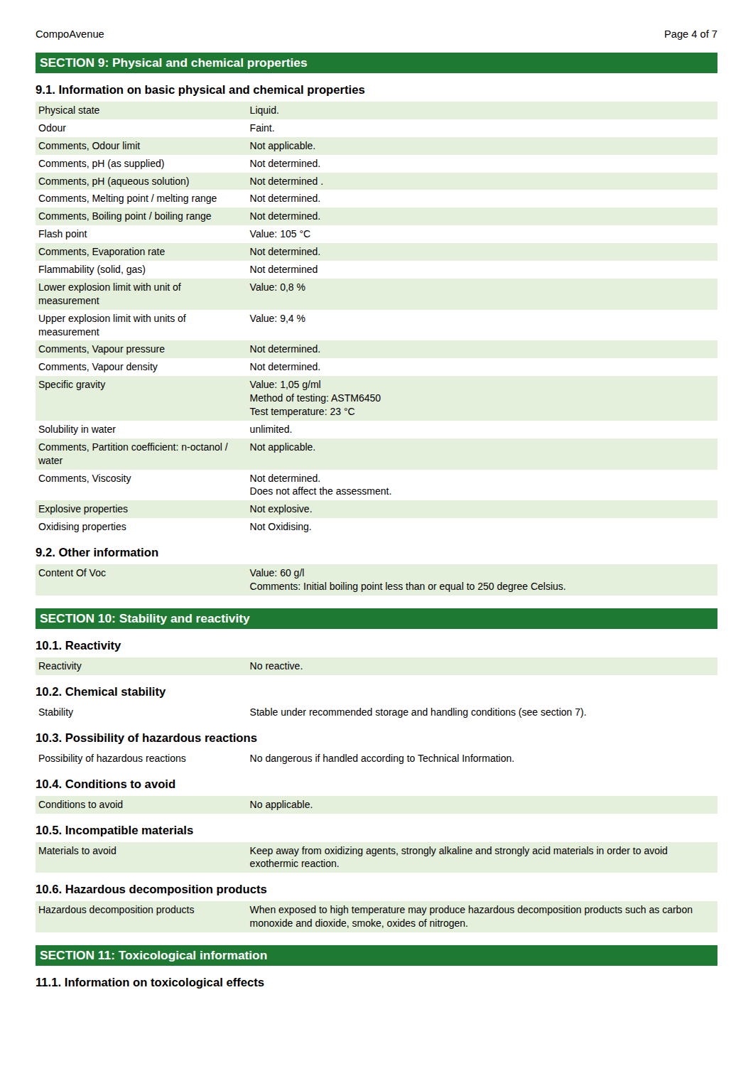CompoAvenue Page 4 of 7
SECTION 9: Physical and chemical properties
9.1. Information on basic physical and chemical properties
| Physical state | Liquid. |
| Odour | Faint. |
| Comments, Odour limit | Not applicable. |
| Comments, pH (as supplied) | Not determined. |
| Comments, pH (aqueous solution) | Not determined . |
| Comments, Melting point / melting range | Not determined. |
| Comments, Boiling point / boiling range | Not determined. |
| Flash point | Value: 105 °C |
| Comments, Evaporation rate | Not determined. |
| Flammability (solid, gas) | Not determined |
| Lower explosion limit with unit of measurement | Value: 0,8 % |
| Upper explosion limit with units of measurement | Value: 9,4 % |
| Comments, Vapour pressure | Not determined. |
| Comments, Vapour density | Not determined. |
| Specific gravity | Value: 1,05 g/ml Method of testing: ASTM6450 Test temperature: 23 °C |
| Solubility in water | unlimited. |
| Comments, Partition coefficient: n-octanol / water | Not applicable. |
| Comments, Viscosity | Not determined. Does not affect the assessment. |
| Explosive properties | Not explosive. |
| Oxidising properties | Not Oxidising. |
9.2. Other information
| Content Of Voc | Value: 60 g/l Comments: Initial boiling point less than or equal to 250 degree Celsius. |
SECTION 10: Stability and reactivity
10.1. Reactivity
| Reactivity | No reactive. |
10.2. Chemical stability
| Stability | Stable under recommended storage and handling conditions (see section 7). |
10.3. Possibility of hazardous reactions
| Possibility of hazardous reactions | No dangerous if handled according to Technical Information. |
10.4. Conditions to avoid
| Conditions to avoid | No applicable. |
10.5. Incompatible materials
| Materials to avoid | Keep away from oxidizing agents, strongly alkaline and strongly acid materials in order to avoid exothermic reaction. |
10.6. Hazardous decomposition products
| Hazardous decomposition products | When exposed to high temperature may produce hazardous decomposition products such as carbon monoxide and dioxide, smoke, oxides of nitrogen. |
SECTION 11: Toxicological information
11.1. Information on toxicological effects